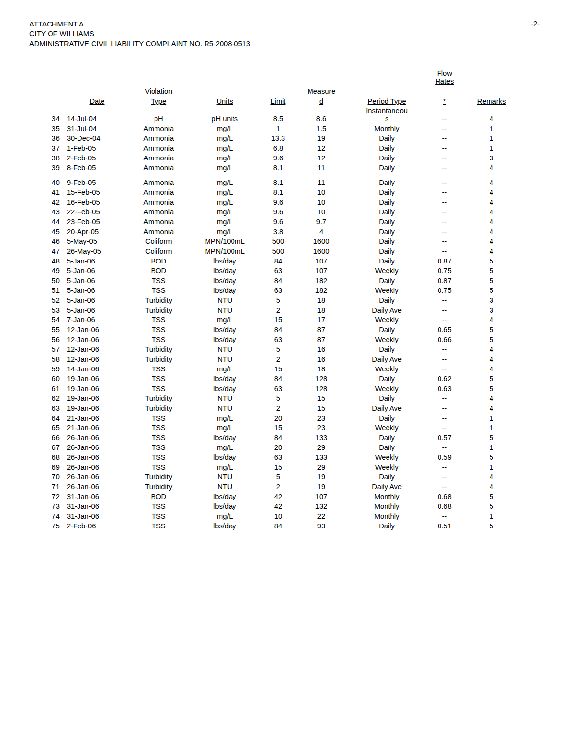-2-
ATTACHMENT A
CITY OF WILLIAMS
ADMINISTRATIVE CIVIL LIABILITY COMPLAINT NO. R5-2008-0513
| | | | | | | | Flow Rates | |
| --- | --- | --- | --- | --- | --- | --- | --- | --- |
| | | Violation | | | Measure | | | |
| | Date | Type | Units | Limit | d | Period Type | * | Remarks |
| 34 | 14-Jul-04 | pH | pH units | 8.5 | 8.6 | Instantaneou s | -- | 4 |
| 35 | 31-Jul-04 | Ammonia | mg/L | 1 | 1.5 | Monthly | -- | 1 |
| 36 | 30-Dec-04 | Ammonia | mg/L | 13.3 | 19 | Daily | -- | 1 |
| 37 | 1-Feb-05 | Ammonia | mg/L | 6.8 | 12 | Daily | -- | 1 |
| 38 | 2-Feb-05 | Ammonia | mg/L | 9.6 | 12 | Daily | -- | 3 |
| 39 | 8-Feb-05 | Ammonia | mg/L | 8.1 | 11 | Daily | -- | 4 |
| 40 | 9-Feb-05 | Ammonia | mg/L | 8.1 | 11 | Daily | -- | 4 |
| 41 | 15-Feb-05 | Ammonia | mg/L | 8.1 | 10 | Daily | -- | 4 |
| 42 | 16-Feb-05 | Ammonia | mg/L | 9.6 | 10 | Daily | -- | 4 |
| 43 | 22-Feb-05 | Ammonia | mg/L | 9.6 | 10 | Daily | -- | 4 |
| 44 | 23-Feb-05 | Ammonia | mg/L | 9.6 | 9.7 | Daily | -- | 4 |
| 45 | 20-Apr-05 | Ammonia | mg/L | 3.8 | 4 | Daily | -- | 4 |
| 46 | 5-May-05 | Coliform | MPN/100mL | 500 | 1600 | Daily | -- | 4 |
| 47 | 26-May-05 | Coliform | MPN/100mL | 500 | 1600 | Daily | -- | 4 |
| 48 | 5-Jan-06 | BOD | lbs/day | 84 | 107 | Daily | 0.87 | 5 |
| 49 | 5-Jan-06 | BOD | lbs/day | 63 | 107 | Weekly | 0.75 | 5 |
| 50 | 5-Jan-06 | TSS | lbs/day | 84 | 182 | Daily | 0.87 | 5 |
| 51 | 5-Jan-06 | TSS | lbs/day | 63 | 182 | Weekly | 0.75 | 5 |
| 52 | 5-Jan-06 | Turbidity | NTU | 5 | 18 | Daily | -- | 3 |
| 53 | 5-Jan-06 | Turbidity | NTU | 2 | 18 | Daily Ave | -- | 3 |
| 54 | 7-Jan-06 | TSS | mg/L | 15 | 17 | Weekly | -- | 4 |
| 55 | 12-Jan-06 | TSS | lbs/day | 84 | 87 | Daily | 0.65 | 5 |
| 56 | 12-Jan-06 | TSS | lbs/day | 63 | 87 | Weekly | 0.66 | 5 |
| 57 | 12-Jan-06 | Turbidity | NTU | 5 | 16 | Daily | -- | 4 |
| 58 | 12-Jan-06 | Turbidity | NTU | 2 | 16 | Daily Ave | -- | 4 |
| 59 | 14-Jan-06 | TSS | mg/L | 15 | 18 | Weekly | -- | 4 |
| 60 | 19-Jan-06 | TSS | lbs/day | 84 | 128 | Daily | 0.62 | 5 |
| 61 | 19-Jan-06 | TSS | lbs/day | 63 | 128 | Weekly | 0.63 | 5 |
| 62 | 19-Jan-06 | Turbidity | NTU | 5 | 15 | Daily | -- | 4 |
| 63 | 19-Jan-06 | Turbidity | NTU | 2 | 15 | Daily Ave | -- | 4 |
| 64 | 21-Jan-06 | TSS | mg/L | 20 | 23 | Daily | -- | 1 |
| 65 | 21-Jan-06 | TSS | mg/L | 15 | 23 | Weekly | -- | 1 |
| 66 | 26-Jan-06 | TSS | lbs/day | 84 | 133 | Daily | 0.57 | 5 |
| 67 | 26-Jan-06 | TSS | mg/L | 20 | 29 | Daily | -- | 1 |
| 68 | 26-Jan-06 | TSS | lbs/day | 63 | 133 | Weekly | 0.59 | 5 |
| 69 | 26-Jan-06 | TSS | mg/L | 15 | 29 | Weekly | -- | 1 |
| 70 | 26-Jan-06 | Turbidity | NTU | 5 | 19 | Daily | -- | 4 |
| 71 | 26-Jan-06 | Turbidity | NTU | 2 | 19 | Daily Ave | -- | 4 |
| 72 | 31-Jan-06 | BOD | lbs/day | 42 | 107 | Monthly | 0.68 | 5 |
| 73 | 31-Jan-06 | TSS | lbs/day | 42 | 132 | Monthly | 0.68 | 5 |
| 74 | 31-Jan-06 | TSS | mg/L | 10 | 22 | Monthly | -- | 1 |
| 75 | 2-Feb-06 | TSS | lbs/day | 84 | 93 | Daily | 0.51 | 5 |